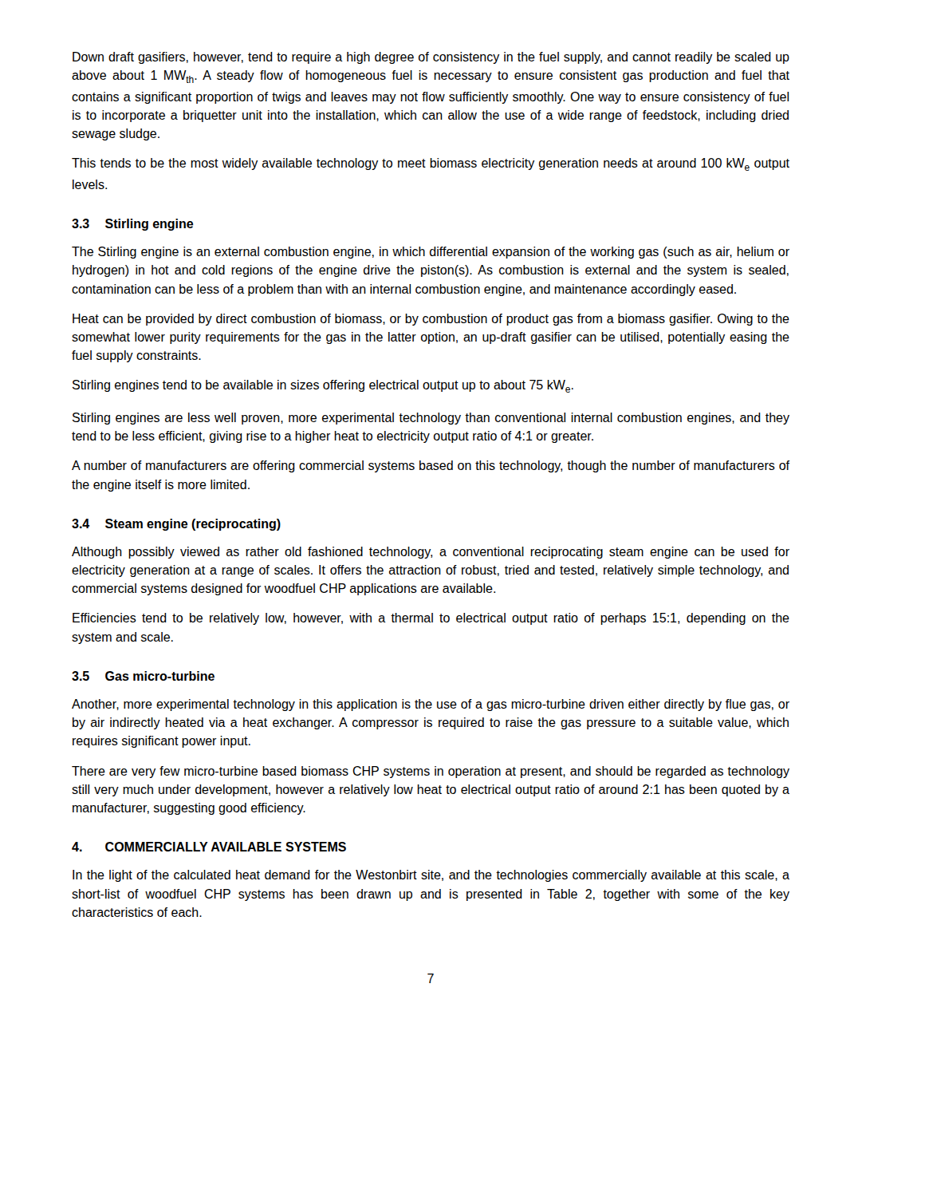Down draft gasifiers, however, tend to require a high degree of consistency in the fuel supply, and cannot readily be scaled up above about 1 MWth. A steady flow of homogeneous fuel is necessary to ensure consistent gas production and fuel that contains a significant proportion of twigs and leaves may not flow sufficiently smoothly. One way to ensure consistency of fuel is to incorporate a briquetter unit into the installation, which can allow the use of a wide range of feedstock, including dried sewage sludge.
This tends to be the most widely available technology to meet biomass electricity generation needs at around 100 kWe output levels.
3.3 Stirling engine
The Stirling engine is an external combustion engine, in which differential expansion of the working gas (such as air, helium or hydrogen) in hot and cold regions of the engine drive the piston(s). As combustion is external and the system is sealed, contamination can be less of a problem than with an internal combustion engine, and maintenance accordingly eased.
Heat can be provided by direct combustion of biomass, or by combustion of product gas from a biomass gasifier. Owing to the somewhat lower purity requirements for the gas in the latter option, an up-draft gasifier can be utilised, potentially easing the fuel supply constraints.
Stirling engines tend to be available in sizes offering electrical output up to about 75 kWe.
Stirling engines are less well proven, more experimental technology than conventional internal combustion engines, and they tend to be less efficient, giving rise to a higher heat to electricity output ratio of 4:1 or greater.
A number of manufacturers are offering commercial systems based on this technology, though the number of manufacturers of the engine itself is more limited.
3.4 Steam engine (reciprocating)
Although possibly viewed as rather old fashioned technology, a conventional reciprocating steam engine can be used for electricity generation at a range of scales. It offers the attraction of robust, tried and tested, relatively simple technology, and commercial systems designed for woodfuel CHP applications are available.
Efficiencies tend to be relatively low, however, with a thermal to electrical output ratio of perhaps 15:1, depending on the system and scale.
3.5 Gas micro-turbine
Another, more experimental technology in this application is the use of a gas micro-turbine driven either directly by flue gas, or by air indirectly heated via a heat exchanger. A compressor is required to raise the gas pressure to a suitable value, which requires significant power input.
There are very few micro-turbine based biomass CHP systems in operation at present, and should be regarded as technology still very much under development, however a relatively low heat to electrical output ratio of around 2:1 has been quoted by a manufacturer, suggesting good efficiency.
4. COMMERCIALLY AVAILABLE SYSTEMS
In the light of the calculated heat demand for the Westonbirt site, and the technologies commercially available at this scale, a short-list of woodfuel CHP systems has been drawn up and is presented in Table 2, together with some of the key characteristics of each.
7